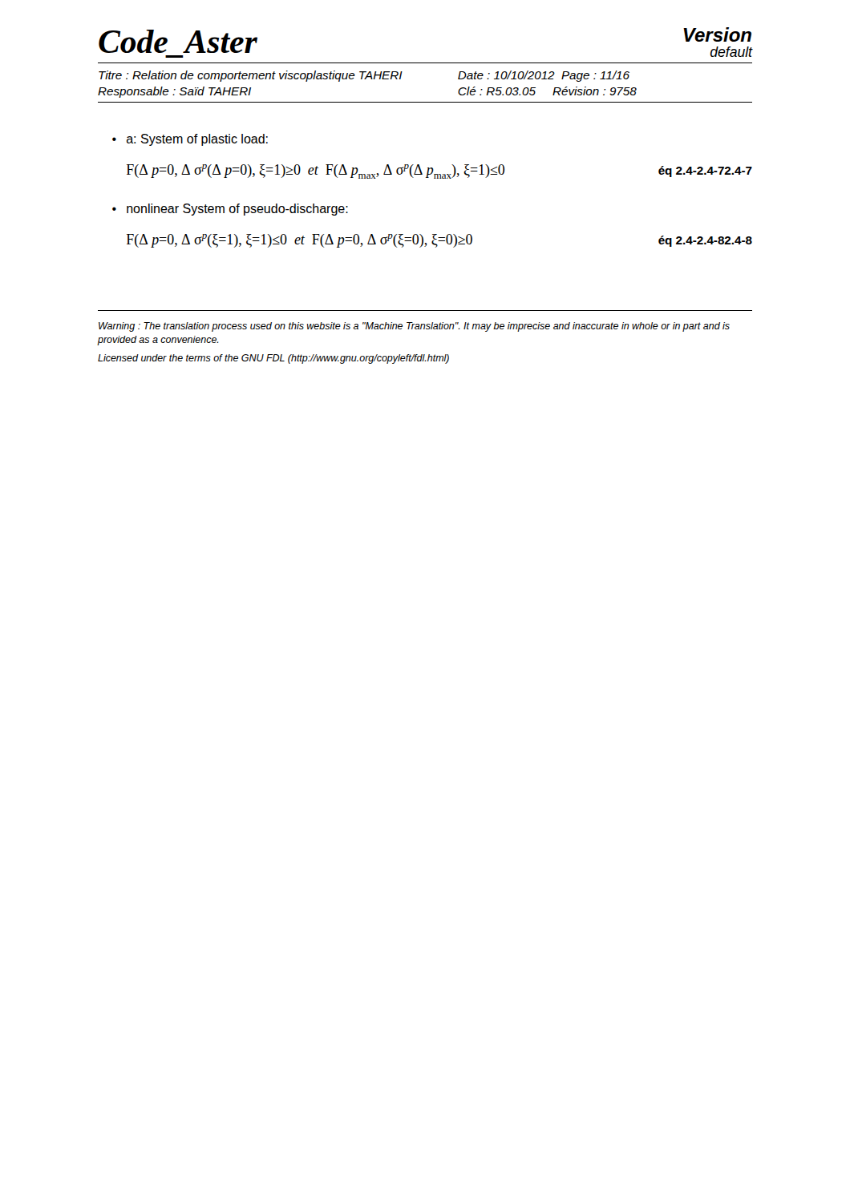Code_Aster
Version
default
| Titre : Relation de comportement viscoplastique TAHERI | Date : 10/10/2012 Page : 11/16 |
| Responsable : Saïd TAHERI | Clé : R5.03.05 Révision : 9758 |
a: System of plastic load:
F(Δ p=0, Δ σp(Δ p=0), ξ=1)≥0 et F(Δ pmax, Δ σp(Δ pmax), ξ=1)≤0 éq 2.4-2.4-72.4-7
nonlinear System of pseudo-discharge:
F(Δ p=0, Δ σp(ξ=1), ξ=1)≤0 et F(Δ p=0, Δ σp(ξ=0), ξ=0)≥0 éq 2.4-2.4-82.4-8
Warning : The translation process used on this website is a "Machine Translation". It may be imprecise and inaccurate in whole or in part and is provided as a convenience.
Licensed under the terms of the GNU FDL (http://www.gnu.org/copyleft/fdl.html)